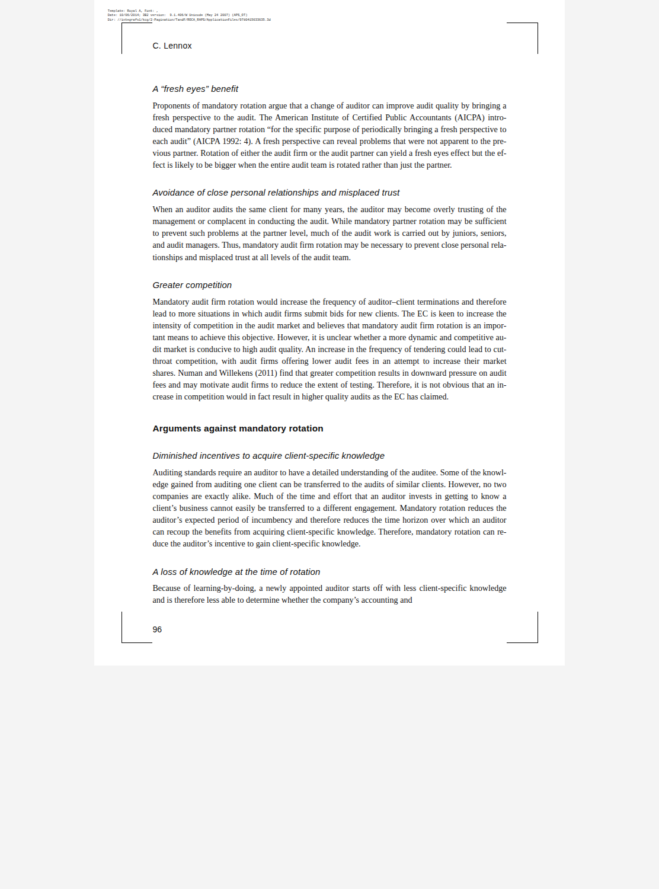Template: Royal A, Font: ,
Date: 10/06/2014; 3B2 version: 9.1.406/W Unicode (May 24 2007) (APS_OT)
Dir: //integrafs1/kcg/2-Pagination/TandF/ROCA_RAPS/ApplicationFiles/9780415633635.3d
C. Lennox
A “fresh eyes” benefit
Proponents of mandatory rotation argue that a change of auditor can improve audit quality by bringing a fresh perspective to the audit. The American Institute of Certified Public Accountants (AICPA) introduced mandatory partner rotation “for the specific purpose of periodically bringing a fresh perspective to each audit” (AICPA 1992: 4). A fresh perspective can reveal problems that were not apparent to the previous partner. Rotation of either the audit firm or the audit partner can yield a fresh eyes effect but the effect is likely to be bigger when the entire audit team is rotated rather than just the partner.
Avoidance of close personal relationships and misplaced trust
When an auditor audits the same client for many years, the auditor may become overly trusting of the management or complacent in conducting the audit. While mandatory partner rotation may be sufficient to prevent such problems at the partner level, much of the audit work is carried out by juniors, seniors, and audit managers. Thus, mandatory audit firm rotation may be necessary to prevent close personal relationships and misplaced trust at all levels of the audit team.
Greater competition
Mandatory audit firm rotation would increase the frequency of auditor–client terminations and therefore lead to more situations in which audit firms submit bids for new clients. The EC is keen to increase the intensity of competition in the audit market and believes that mandatory audit firm rotation is an important means to achieve this objective. However, it is unclear whether a more dynamic and competitive audit market is conducive to high audit quality. An increase in the frequency of tendering could lead to cut-throat competition, with audit firms offering lower audit fees in an attempt to increase their market shares. Numan and Willekens (2011) find that greater competition results in downward pressure on audit fees and may motivate audit firms to reduce the extent of testing. Therefore, it is not obvious that an increase in competition would in fact result in higher quality audits as the EC has claimed.
Arguments against mandatory rotation
Diminished incentives to acquire client-specific knowledge
Auditing standards require an auditor to have a detailed understanding of the auditee. Some of the knowledge gained from auditing one client can be transferred to the audits of similar clients. However, no two companies are exactly alike. Much of the time and effort that an auditor invests in getting to know a client’s business cannot easily be transferred to a different engagement. Mandatory rotation reduces the auditor’s expected period of incumbency and therefore reduces the time horizon over which an auditor can recoup the benefits from acquiring client-specific knowledge. Therefore, mandatory rotation can reduce the auditor’s incentive to gain client-specific knowledge.
A loss of knowledge at the time of rotation
Because of learning-by-doing, a newly appointed auditor starts off with less client-specific knowledge and is therefore less able to determine whether the company’s accounting and
96